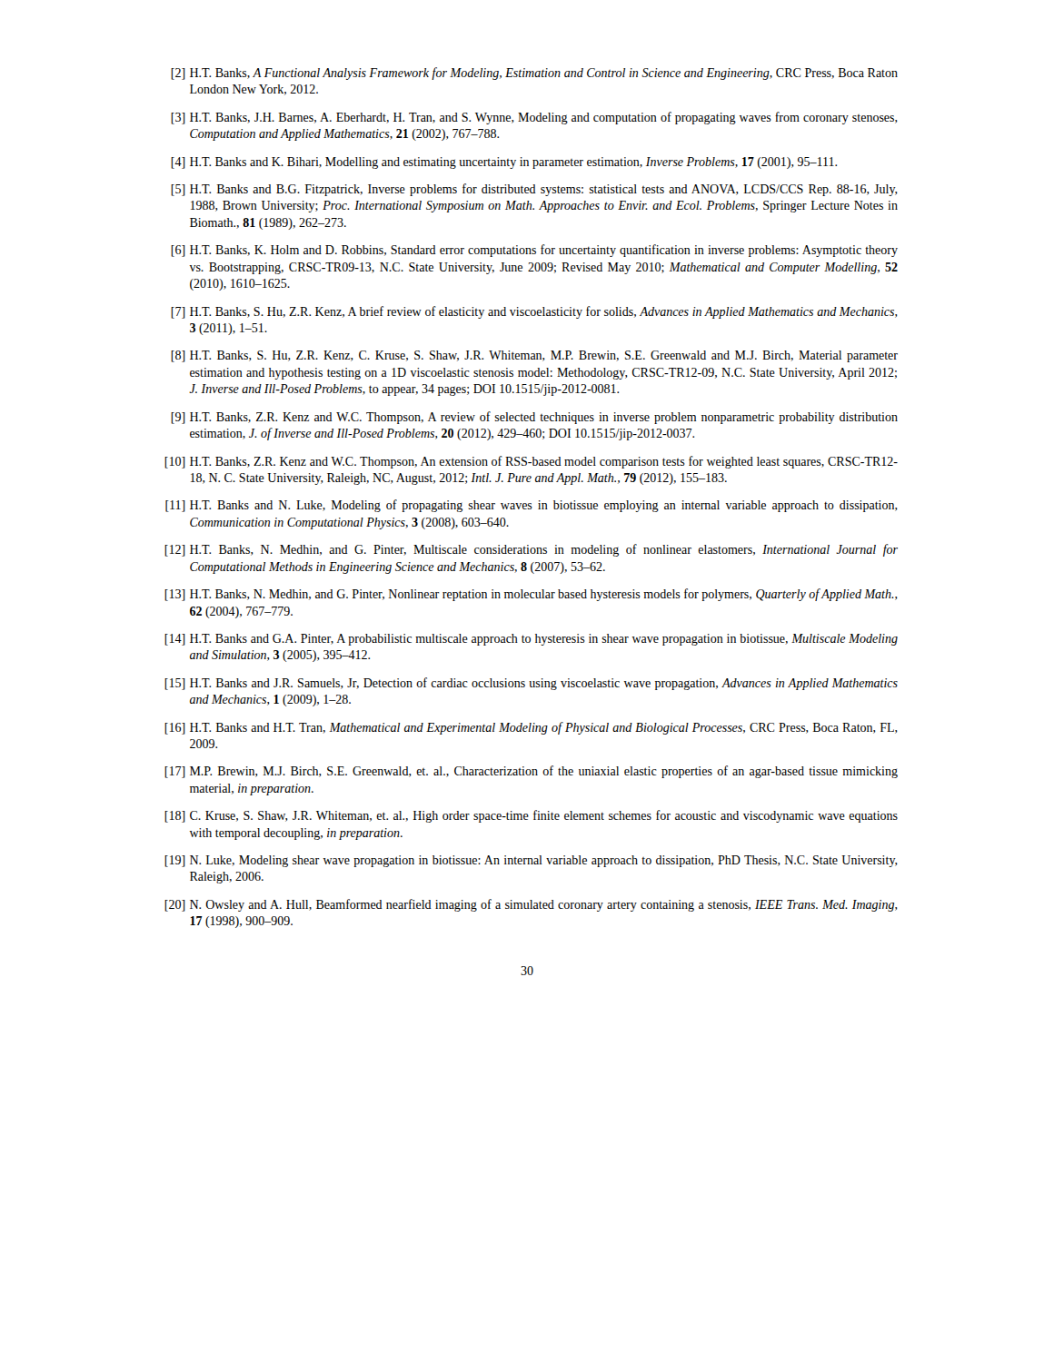[2] H.T. Banks, A Functional Analysis Framework for Modeling, Estimation and Control in Science and Engineering, CRC Press, Boca Raton London New York, 2012.
[3] H.T. Banks, J.H. Barnes, A. Eberhardt, H. Tran, and S. Wynne, Modeling and computation of propagating waves from coronary stenoses, Computation and Applied Mathematics, 21 (2002), 767–788.
[4] H.T. Banks and K. Bihari, Modelling and estimating uncertainty in parameter estimation, Inverse Problems, 17 (2001), 95–111.
[5] H.T. Banks and B.G. Fitzpatrick, Inverse problems for distributed systems: statistical tests and ANOVA, LCDS/CCS Rep. 88-16, July, 1988, Brown University; Proc. International Symposium on Math. Approaches to Envir. and Ecol. Problems, Springer Lecture Notes in Biomath., 81 (1989), 262–273.
[6] H.T. Banks, K. Holm and D. Robbins, Standard error computations for uncertainty quantification in inverse problems: Asymptotic theory vs. Bootstrapping, CRSC-TR09-13, N.C. State University, June 2009; Revised May 2010; Mathematical and Computer Modelling, 52 (2010), 1610–1625.
[7] H.T. Banks, S. Hu, Z.R. Kenz, A brief review of elasticity and viscoelasticity for solids, Advances in Applied Mathematics and Mechanics, 3 (2011), 1–51.
[8] H.T. Banks, S. Hu, Z.R. Kenz, C. Kruse, S. Shaw, J.R. Whiteman, M.P. Brewin, S.E. Greenwald and M.J. Birch, Material parameter estimation and hypothesis testing on a 1D viscoelastic stenosis model: Methodology, CRSC-TR12-09, N.C. State University, April 2012; J. Inverse and Ill-Posed Problems, to appear, 34 pages; DOI 10.1515/jip-2012-0081.
[9] H.T. Banks, Z.R. Kenz and W.C. Thompson, A review of selected techniques in inverse problem nonparametric probability distribution estimation, J. of Inverse and Ill-Posed Problems, 20 (2012), 429–460; DOI 10.1515/jip-2012-0037.
[10] H.T. Banks, Z.R. Kenz and W.C. Thompson, An extension of RSS-based model comparison tests for weighted least squares, CRSC-TR12-18, N. C. State University, Raleigh, NC, August, 2012; Intl. J. Pure and Appl. Math., 79 (2012), 155–183.
[11] H.T. Banks and N. Luke, Modeling of propagating shear waves in biotissue employing an internal variable approach to dissipation, Communication in Computational Physics, 3 (2008), 603–640.
[12] H.T. Banks, N. Medhin, and G. Pinter, Multiscale considerations in modeling of nonlinear elastomers, International Journal for Computational Methods in Engineering Science and Mechanics, 8 (2007), 53–62.
[13] H.T. Banks, N. Medhin, and G. Pinter, Nonlinear reptation in molecular based hysteresis models for polymers, Quarterly of Applied Math., 62 (2004), 767–779.
[14] H.T. Banks and G.A. Pinter, A probabilistic multiscale approach to hysteresis in shear wave propagation in biotissue, Multiscale Modeling and Simulation, 3 (2005), 395–412.
[15] H.T. Banks and J.R. Samuels, Jr, Detection of cardiac occlusions using viscoelastic wave propagation, Advances in Applied Mathematics and Mechanics, 1 (2009), 1–28.
[16] H.T. Banks and H.T. Tran, Mathematical and Experimental Modeling of Physical and Biological Processes, CRC Press, Boca Raton, FL, 2009.
[17] M.P. Brewin, M.J. Birch, S.E. Greenwald, et. al., Characterization of the uniaxial elastic properties of an agar-based tissue mimicking material, in preparation.
[18] C. Kruse, S. Shaw, J.R. Whiteman, et. al., High order space-time finite element schemes for acoustic and viscodynamic wave equations with temporal decoupling, in preparation.
[19] N. Luke, Modeling shear wave propagation in biotissue: An internal variable approach to dissipation, PhD Thesis, N.C. State University, Raleigh, 2006.
[20] N. Owsley and A. Hull, Beamformed nearfield imaging of a simulated coronary artery containing a stenosis, IEEE Trans. Med. Imaging, 17 (1998), 900–909.
30